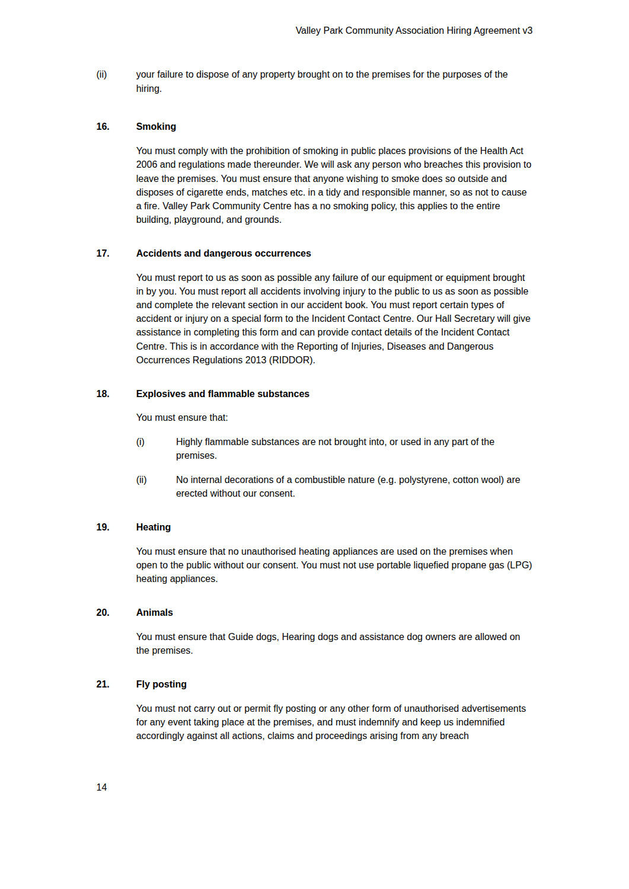Valley Park Community Association Hiring Agreement v3
(ii) your failure to dispose of any property brought on to the premises for the purposes of the hiring.
16. Smoking
You must comply with the prohibition of smoking in public places provisions of the Health Act 2006 and regulations made thereunder. We will ask any person who breaches this provision to leave the premises. You must ensure that anyone wishing to smoke does so outside and disposes of cigarette ends, matches etc. in a tidy and responsible manner, so as not to cause a fire. Valley Park Community Centre has a no smoking policy, this applies to the entire building, playground, and grounds.
17. Accidents and dangerous occurrences
You must report to us as soon as possible any failure of our equipment or equipment brought in by you. You must report all accidents involving injury to the public to us as soon as possible and complete the relevant section in our accident book. You must report certain types of accident or injury on a special form to the Incident Contact Centre. Our Hall Secretary will give assistance in completing this form and can provide contact details of the Incident Contact Centre. This is in accordance with the Reporting of Injuries, Diseases and Dangerous Occurrences Regulations 2013 (RIDDOR).
18. Explosives and flammable substances
You must ensure that:
(i) Highly flammable substances are not brought into, or used in any part of the premises.
(ii) No internal decorations of a combustible nature (e.g. polystyrene, cotton wool) are erected without our consent.
19. Heating
You must ensure that no unauthorised heating appliances are used on the premises when open to the public without our consent. You must not use portable liquefied propane gas (LPG) heating appliances.
20. Animals
You must ensure that Guide dogs, Hearing dogs and assistance dog owners are allowed on the premises.
21. Fly posting
You must not carry out or permit fly posting or any other form of unauthorised advertisements for any event taking place at the premises, and must indemnify and keep us indemnified accordingly against all actions, claims and proceedings arising from any breach
14